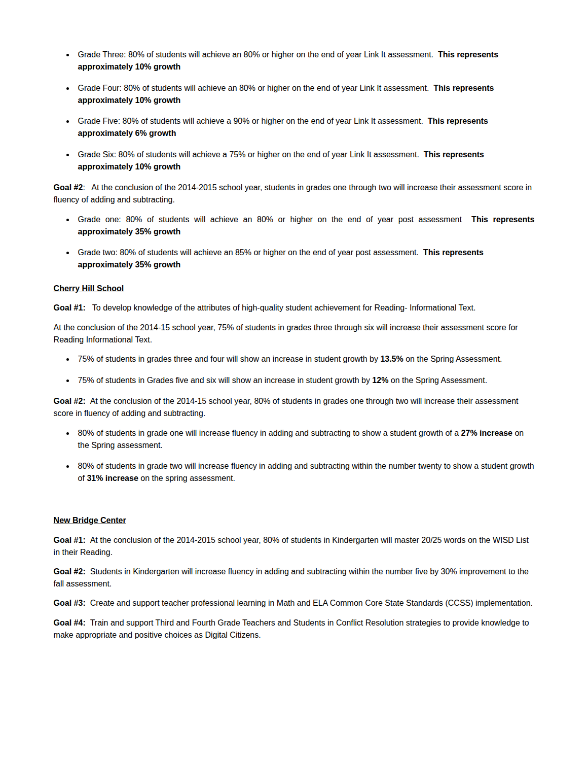Grade Three: 80% of students will achieve an 80% or higher on the end of year Link It assessment. This represents approximately 10% growth
Grade Four: 80% of students will achieve an 80% or higher on the end of year Link It assessment. This represents approximately 10% growth
Grade Five: 80% of students will achieve a 90% or higher on the end of year Link It assessment. This represents approximately 6% growth
Grade Six: 80% of students will achieve a 75% or higher on the end of year Link It assessment. This represents approximately 10% growth
Goal #2: At the conclusion of the 2014-2015 school year, students in grades one through two will increase their assessment score in fluency of adding and subtracting.
Grade one: 80% of students will achieve an 80% or higher on the end of year post assessment This represents approximately 35% growth
Grade two: 80% of students will achieve an 85% or higher on the end of year post assessment. This represents approximately 35% growth
Cherry Hill School
Goal #1: To develop knowledge of the attributes of high-quality student achievement for Reading- Informational Text.
At the conclusion of the 2014-15 school year, 75% of students in grades three through six will increase their assessment score for Reading Informational Text.
75% of students in grades three and four will show an increase in student growth by 13.5% on the Spring Assessment.
75% of students in Grades five and six will show an increase in student growth by 12% on the Spring Assessment.
Goal #2: At the conclusion of the 2014-15 school year, 80% of students in grades one through two will increase their assessment score in fluency of adding and subtracting.
80% of students in grade one will increase fluency in adding and subtracting to show a student growth of a 27% increase on the Spring assessment.
80% of students in grade two will increase fluency in adding and subtracting within the number twenty to show a student growth of 31% increase on the spring assessment.
New Bridge Center
Goal #1: At the conclusion of the 2014-2015 school year, 80% of students in Kindergarten will master 20/25 words on the WISD List in their Reading.
Goal #2: Students in Kindergarten will increase fluency in adding and subtracting within the number five by 30% improvement to the fall assessment.
Goal #3: Create and support teacher professional learning in Math and ELA Common Core State Standards (CCSS) implementation.
Goal #4: Train and support Third and Fourth Grade Teachers and Students in Conflict Resolution strategies to provide knowledge to make appropriate and positive choices as Digital Citizens.